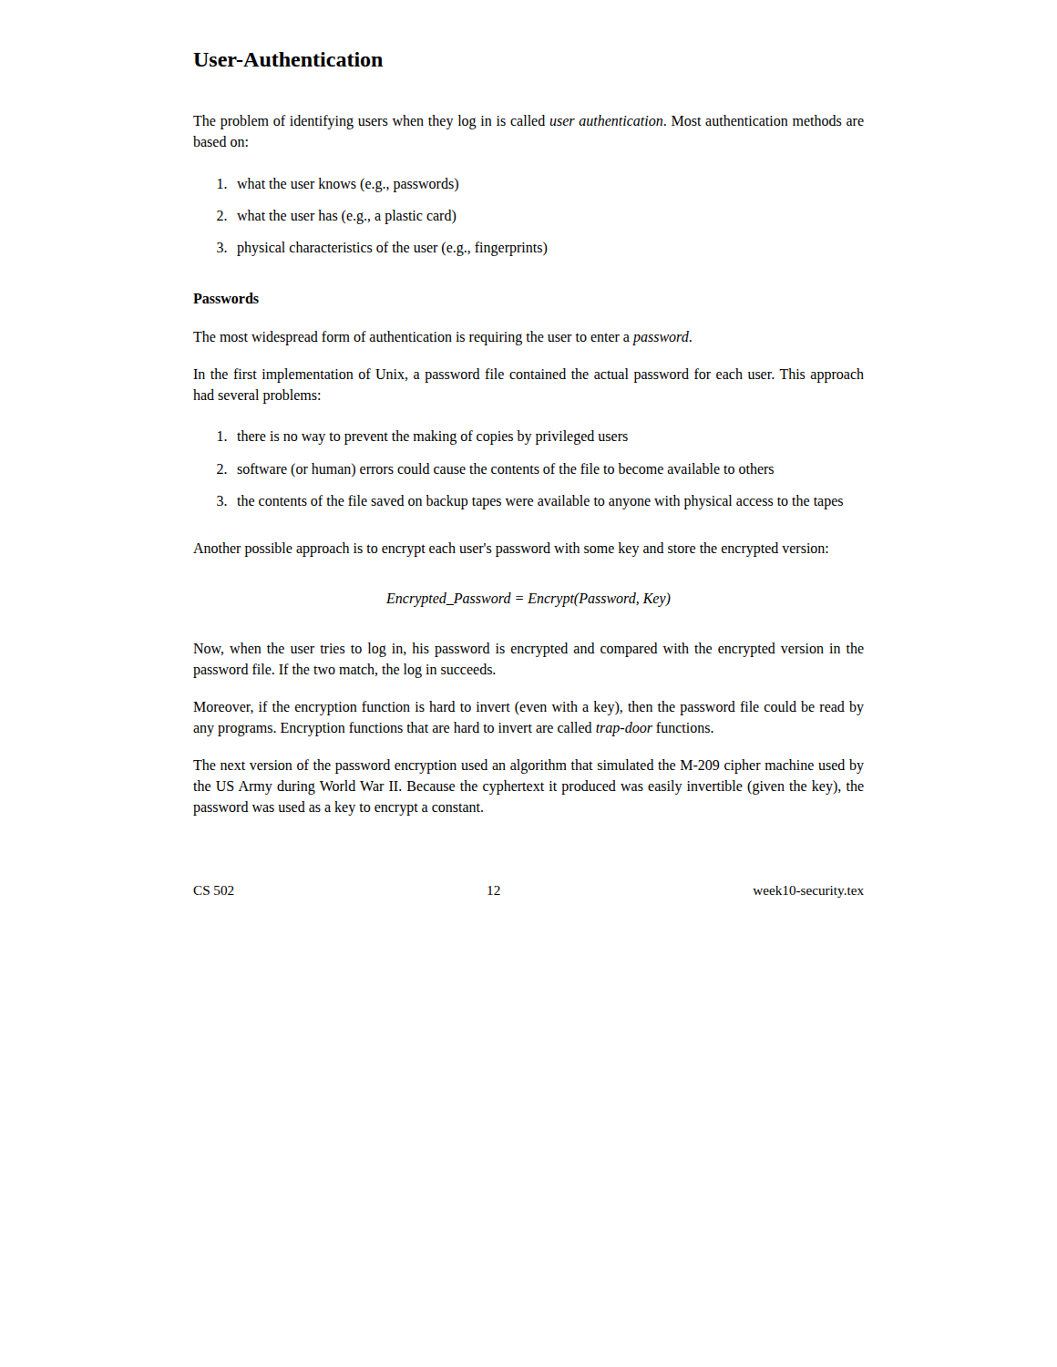User-Authentication
The problem of identifying users when they log in is called user authentication. Most authentication methods are based on:
what the user knows (e.g., passwords)
what the user has (e.g., a plastic card)
physical characteristics of the user (e.g., fingerprints)
Passwords
The most widespread form of authentication is requiring the user to enter a password.
In the first implementation of Unix, a password file contained the actual password for each user. This approach had several problems:
there is no way to prevent the making of copies by privileged users
software (or human) errors could cause the contents of the file to become available to others
the contents of the file saved on backup tapes were available to anyone with physical access to the tapes
Another possible approach is to encrypt each user's password with some key and store the encrypted version:
Encrypted_Password = Encrypt(Password, Key)
Now, when the user tries to log in, his password is encrypted and compared with the encrypted version in the password file. If the two match, the log in succeeds.
Moreover, if the encryption function is hard to invert (even with a key), then the password file could be read by any programs. Encryption functions that are hard to invert are called trap-door functions.
The next version of the password encryption used an algorithm that simulated the M-209 cipher machine used by the US Army during World War II. Because the cyphertext it produced was easily invertible (given the key), the password was used as a key to encrypt a constant.
CS 502
12
week10-security.tex